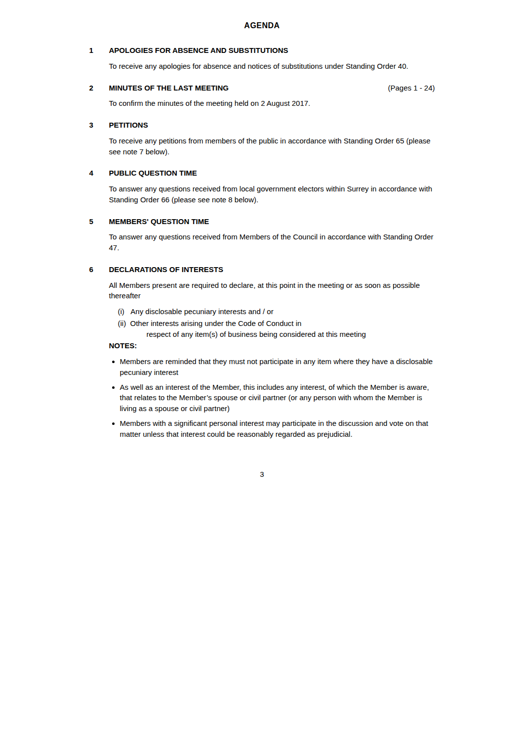AGENDA
1
APOLOGIES FOR ABSENCE AND SUBSTITUTIONS
To receive any apologies for absence and notices of substitutions under Standing Order 40.
2
MINUTES OF THE LAST MEETING
(Pages 1 - 24)
To confirm the minutes of the meeting held on 2 August 2017.
3
PETITIONS
To receive any petitions from members of the public in accordance with Standing Order 65 (please see note 7 below).
4
PUBLIC QUESTION TIME
To answer any questions received from local government electors within Surrey in accordance with Standing Order 66 (please see note 8 below).
5
MEMBERS' QUESTION TIME
To answer any questions received from Members of the Council in accordance with Standing Order 47.
6
DECLARATIONS OF INTERESTS
All Members present are required to declare, at this point in the meeting or as soon as possible thereafter
(i) Any disclosable pecuniary interests and / or
(ii) Other interests arising under the Code of Conduct in
respect of any item(s) of business being considered at this meeting
NOTES:
Members are reminded that they must not participate in any item where they have a disclosable pecuniary interest
As well as an interest of the Member, this includes any interest, of which the Member is aware, that relates to the Member’s spouse or civil partner (or any person with whom the Member is living as a spouse or civil partner)
Members with a significant personal interest may participate in the discussion and vote on that matter unless that interest could be reasonably regarded as prejudicial.
3